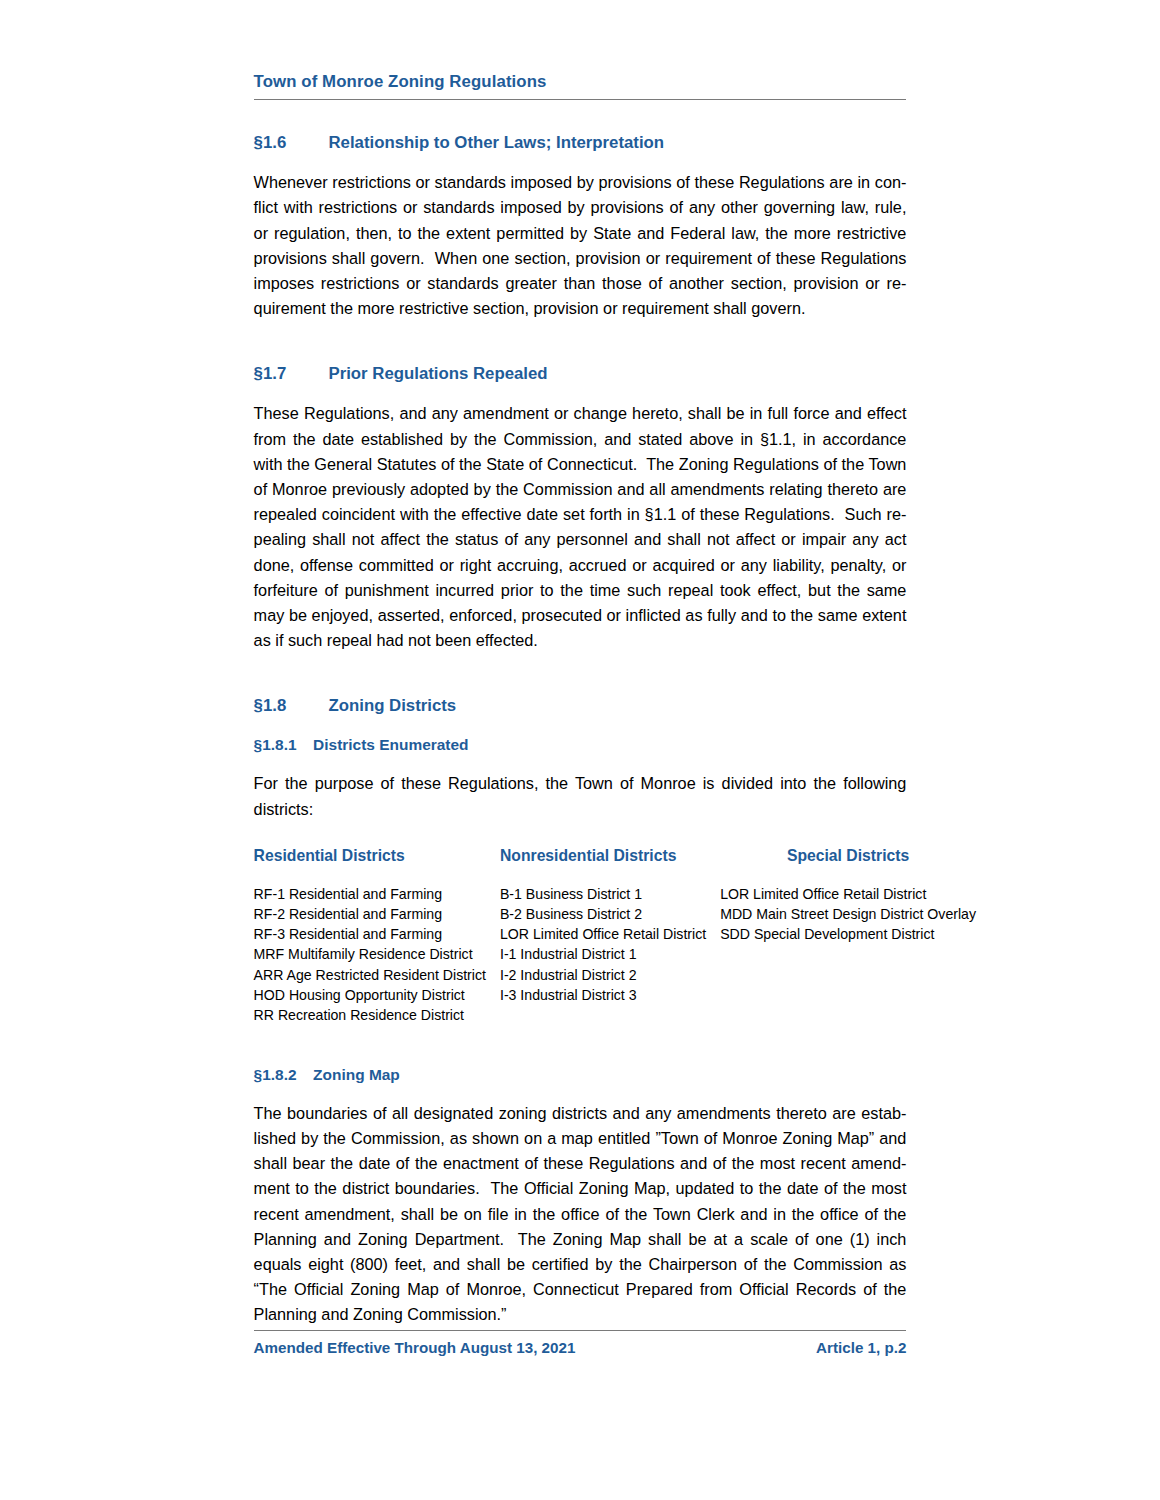Town of Monroe Zoning Regulations
§1.6 Relationship to Other Laws; Interpretation
Whenever restrictions or standards imposed by provisions of these Regulations are in conflict with restrictions or standards imposed by provisions of any other governing law, rule, or regulation, then, to the extent permitted by State and Federal law, the more restrictive provisions shall govern. When one section, provision or requirement of these Regulations imposes restrictions or standards greater than those of another section, provision or requirement the more restrictive section, provision or requirement shall govern.
§1.7 Prior Regulations Repealed
These Regulations, and any amendment or change hereto, shall be in full force and effect from the date established by the Commission, and stated above in §1.1, in accordance with the General Statutes of the State of Connecticut. The Zoning Regulations of the Town of Monroe previously adopted by the Commission and all amendments relating thereto are repealed coincident with the effective date set forth in §1.1 of these Regulations. Such repealing shall not affect the status of any personnel and shall not affect or impair any act done, offense committed or right accruing, accrued or acquired or any liability, penalty, or forfeiture of punishment incurred prior to the time such repeal took effect, but the same may be enjoyed, asserted, enforced, prosecuted or inflicted as fully and to the same extent as if such repeal had not been effected.
§1.8 Zoning Districts
§1.8.1 Districts Enumerated
For the purpose of these Regulations, the Town of Monroe is divided into the following districts:
| Residential Districts | Nonresidential Districts | Special Districts |
| --- | --- | --- |
| RF-1 Residential and Farming | B-1 Business District 1 | LOR Limited Office Retail District |
| RF-2 Residential and Farming | B-2 Business District 2 | MDD Main Street Design District Overlay |
| RF-3 Residential and Farming | LOR Limited Office Retail District | SDD Special Development District |
| MRF Multifamily Residence District | I-1 Industrial District 1 | |
| ARR Age Restricted Resident District | I-2 Industrial District 2 | |
| HOD Housing Opportunity District | I-3 Industrial District 3 | |
| RR Recreation Residence District | | |
§1.8.2 Zoning Map
The boundaries of all designated zoning districts and any amendments thereto are established by the Commission, as shown on a map entitled ”Town of Monroe Zoning Map” and shall bear the date of the enactment of these Regulations and of the most recent amendment to the district boundaries. The Official Zoning Map, updated to the date of the most recent amendment, shall be on file in the office of the Town Clerk and in the office of the Planning and Zoning Department. The Zoning Map shall be at a scale of one (1) inch equals eight (800) feet, and shall be certified by the Chairperson of the Commission as “The Official Zoning Map of Monroe, Connecticut Prepared from Official Records of the Planning and Zoning Commission.”
Amended Effective Through August 13, 2021 Article 1, p.2